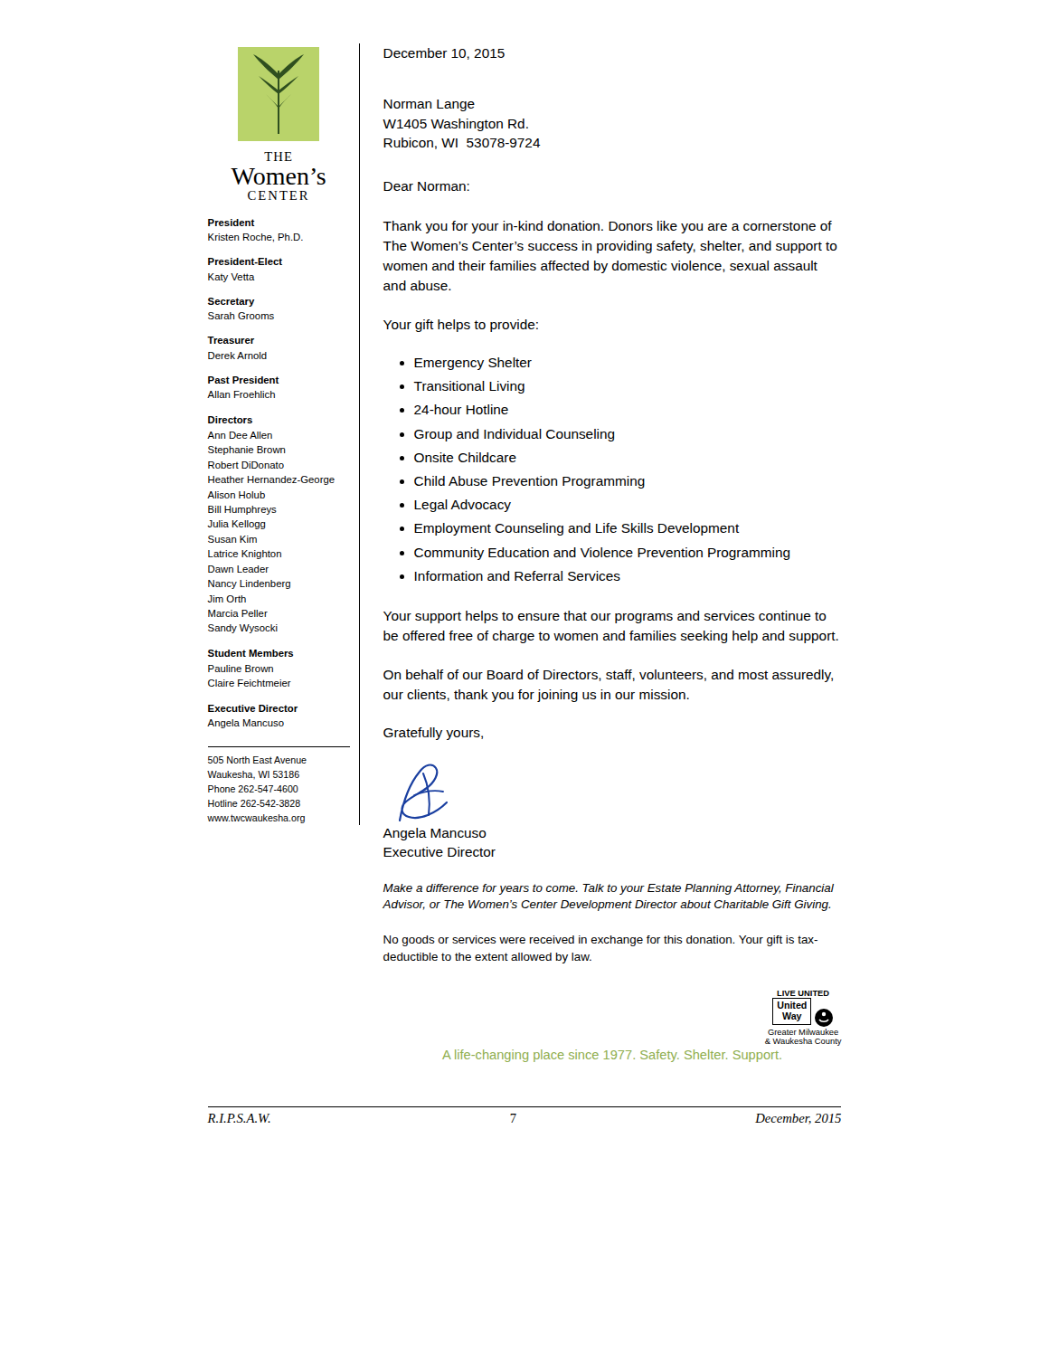THE Women’s CENTER
President
Kristen Roche, Ph.D.
President-Elect
Katy Vetta
Secretary
Sarah Grooms
Treasurer
Derek Arnold
Past President
Allan Froehlich
Directors
Ann Dee Allen
Stephanie Brown
Robert DiDonato
Heather Hernandez-George
Alison Holub
Bill Humphreys
Julia Kellogg
Susan Kim
Latrice Knighton
Dawn Leader
Nancy Lindenberg
Jim Orth
Marcia Peller
Sandy Wysocki
Student Members
Pauline Brown
Claire Feichtmeier
Executive Director
Angela Mancuso
505 North East Avenue
Waukesha, WI 53186
Phone 262-547-4600
Hotline 262-542-3828
www.twcwaukesha.org
December 10, 2015
Norman Lange
W1405 Washington Rd.
Rubicon, WI 53078-9724
Dear Norman:
Thank you for your in-kind donation. Donors like you are a cornerstone of The Women’s Center’s success in providing safety, shelter, and support to women and their families affected by domestic violence, sexual assault and abuse.
Your gift helps to provide:
Emergency Shelter
Transitional Living
24-hour Hotline
Group and Individual Counseling
Onsite Childcare
Child Abuse Prevention Programming
Legal Advocacy
Employment Counseling and Life Skills Development
Community Education and Violence Prevention Programming
Information and Referral Services
Your support helps to ensure that our programs and services continue to be offered free of charge to women and families seeking help and support.
On behalf of our Board of Directors, staff, volunteers, and most assuredly, our clients, thank you for joining us in our mission.
Gratefully yours,
Angela Mancuso
Executive Director
Make a difference for years to come. Talk to your Estate Planning Attorney, Financial Advisor, or The Women’s Center Development Director about Charitable Gift Giving.
No goods or services were received in exchange for this donation. Your gift is tax-deductible to the extent allowed by law.
LIVE UNITED
United
Way
Greater Milwaukee
& Waukesha County
A life-changing place since 1977. Safety. Shelter. Support.
R.I.P.S.A.W. 7 December, 2015